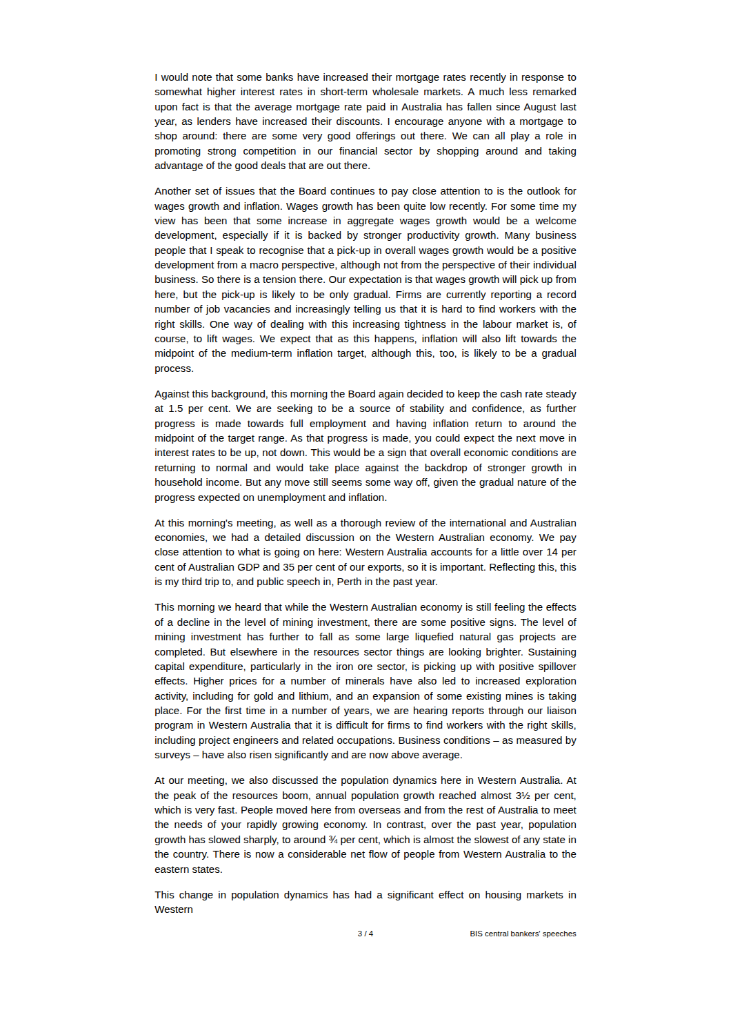I would note that some banks have increased their mortgage rates recently in response to somewhat higher interest rates in short-term wholesale markets. A much less remarked upon fact is that the average mortgage rate paid in Australia has fallen since August last year, as lenders have increased their discounts. I encourage anyone with a mortgage to shop around: there are some very good offerings out there. We can all play a role in promoting strong competition in our financial sector by shopping around and taking advantage of the good deals that are out there.
Another set of issues that the Board continues to pay close attention to is the outlook for wages growth and inflation. Wages growth has been quite low recently. For some time my view has been that some increase in aggregate wages growth would be a welcome development, especially if it is backed by stronger productivity growth. Many business people that I speak to recognise that a pick-up in overall wages growth would be a positive development from a macro perspective, although not from the perspective of their individual business. So there is a tension there. Our expectation is that wages growth will pick up from here, but the pick-up is likely to be only gradual. Firms are currently reporting a record number of job vacancies and increasingly telling us that it is hard to find workers with the right skills. One way of dealing with this increasing tightness in the labour market is, of course, to lift wages. We expect that as this happens, inflation will also lift towards the midpoint of the medium-term inflation target, although this, too, is likely to be a gradual process.
Against this background, this morning the Board again decided to keep the cash rate steady at 1.5 per cent. We are seeking to be a source of stability and confidence, as further progress is made towards full employment and having inflation return to around the midpoint of the target range. As that progress is made, you could expect the next move in interest rates to be up, not down. This would be a sign that overall economic conditions are returning to normal and would take place against the backdrop of stronger growth in household income. But any move still seems some way off, given the gradual nature of the progress expected on unemployment and inflation.
At this morning's meeting, as well as a thorough review of the international and Australian economies, we had a detailed discussion on the Western Australian economy. We pay close attention to what is going on here: Western Australia accounts for a little over 14 per cent of Australian GDP and 35 per cent of our exports, so it is important. Reflecting this, this is my third trip to, and public speech in, Perth in the past year.
This morning we heard that while the Western Australian economy is still feeling the effects of a decline in the level of mining investment, there are some positive signs. The level of mining investment has further to fall as some large liquefied natural gas projects are completed. But elsewhere in the resources sector things are looking brighter. Sustaining capital expenditure, particularly in the iron ore sector, is picking up with positive spillover effects. Higher prices for a number of minerals have also led to increased exploration activity, including for gold and lithium, and an expansion of some existing mines is taking place. For the first time in a number of years, we are hearing reports through our liaison program in Western Australia that it is difficult for firms to find workers with the right skills, including project engineers and related occupations. Business conditions – as measured by surveys – have also risen significantly and are now above average.
At our meeting, we also discussed the population dynamics here in Western Australia. At the peak of the resources boom, annual population growth reached almost 3½ per cent, which is very fast. People moved here from overseas and from the rest of Australia to meet the needs of your rapidly growing economy. In contrast, over the past year, population growth has slowed sharply, to around ¾ per cent, which is almost the slowest of any state in the country. There is now a considerable net flow of people from Western Australia to the eastern states.
This change in population dynamics has had a significant effect on housing markets in Western
3 / 4
BIS central bankers' speeches